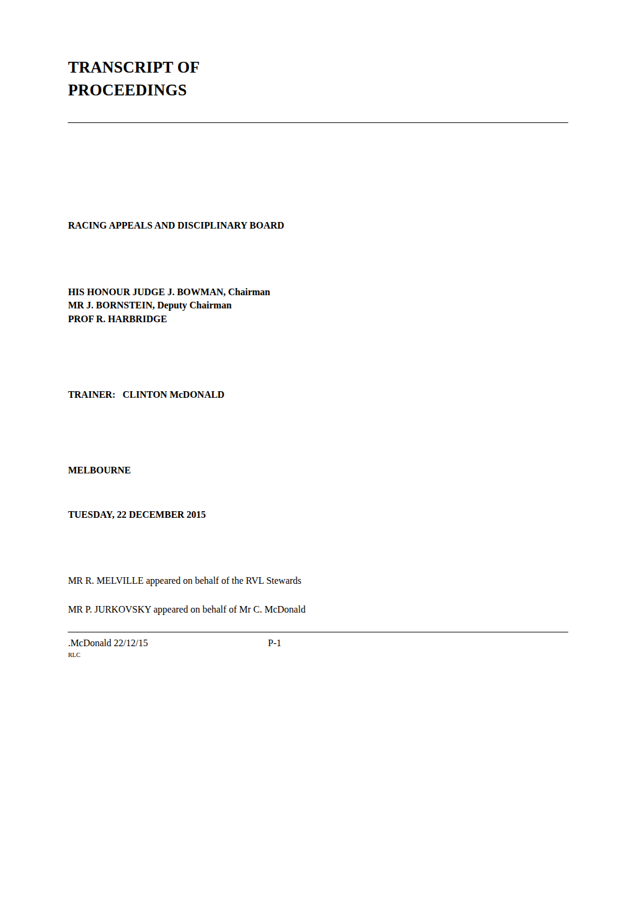TRANSCRIPT OF
PROCEEDINGS
RACING APPEALS AND DISCIPLINARY BOARD
HIS HONOUR JUDGE J. BOWMAN, Chairman
MR J. BORNSTEIN, Deputy Chairman
PROF R. HARBRIDGE
TRAINER: CLINTON McDONALD
MELBOURNE
TUESDAY, 22 DECEMBER 2015
MR R. MELVILLE appeared on behalf of the RVL Stewards
MR P. JURKOVSKY appeared on behalf of Mr C. McDonald
.McDonald 22/12/15
RLC
P-1